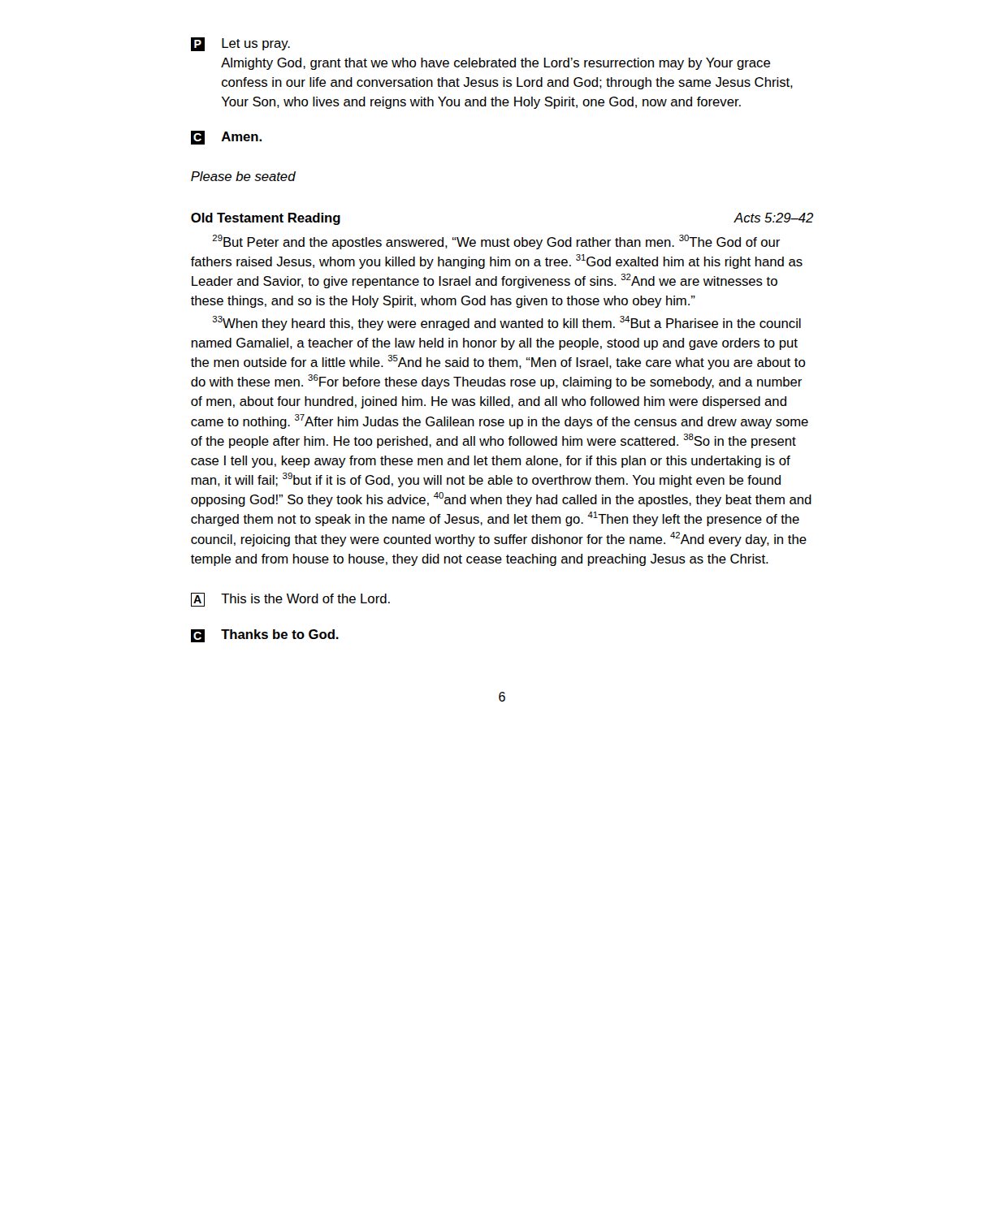P
Let us pray.
Almighty God, grant that we who have celebrated the Lord’s resurrection may by Your grace confess in our life and conversation that Jesus is Lord and God; through the same Jesus Christ, Your Son, who lives and reigns with You and the Holy Spirit, one God, now and forever.
C
Amen.
Please be seated
Old Testament Reading Acts 5:29–42
29But Peter and the apostles answered, “We must obey God rather than men. 30The God of our fathers raised Jesus, whom you killed by hanging him on a tree. 31God exalted him at his right hand as Leader and Savior, to give repentance to Israel and forgiveness of sins. 32And we are witnesses to these things, and so is the Holy Spirit, whom God has given to those who obey him.”
33When they heard this, they were enraged and wanted to kill them. 34But a Pharisee in the council named Gamaliel, a teacher of the law held in honor by all the people, stood up and gave orders to put the men outside for a little while. 35And he said to them, “Men of Israel, take care what you are about to do with these men. 36For before these days Theudas rose up, claiming to be somebody, and a number of men, about four hundred, joined him. He was killed, and all who followed him were dispersed and came to nothing. 37After him Judas the Galilean rose up in the days of the census and drew away some of the people after him. He too perished, and all who followed him were scattered. 38So in the present case I tell you, keep away from these men and let them alone, for if this plan or this undertaking is of man, it will fail; 39but if it is of God, you will not be able to overthrow them. You might even be found opposing God!” So they took his advice, 40and when they had called in the apostles, they beat them and charged them not to speak in the name of Jesus, and let them go. 41Then they left the presence of the council, rejoicing that they were counted worthy to suffer dishonor for the name. 42And every day, in the temple and from house to house, they did not cease teaching and preaching Jesus as the Christ.
A
This is the Word of the Lord.
C
Thanks be to God.
6